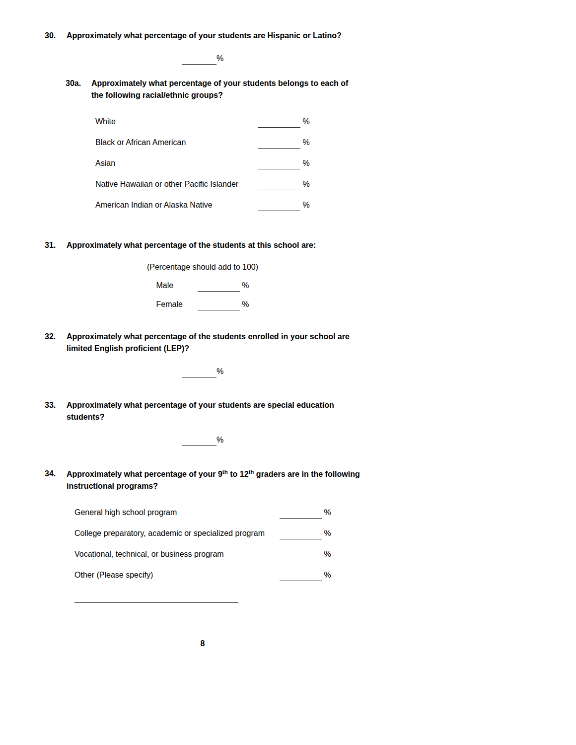30. Approximately what percentage of your students are Hispanic or Latino?
%
30a. Approximately what percentage of your students belongs to each of the following racial/ethnic groups?
| White | % |
| Black or African American | % |
| Asian | % |
| Native Hawaiian or other Pacific Islander | % |
| American Indian or Alaska Native | % |
31. Approximately what percentage of the students at this school are:
(Percentage should add to 100)
| Male | % |
| Female | % |
32. Approximately what percentage of the students enrolled in your school are limited English proficient (LEP)?
%
33. Approximately what percentage of your students are special education students?
%
34. Approximately what percentage of your 9th to 12th graders are in the following instructional programs?
| General high school program | % |
| College preparatory, academic or specialized program | % |
| Vocational, technical, or business program | % |
| Other (Please specify) | % |
8